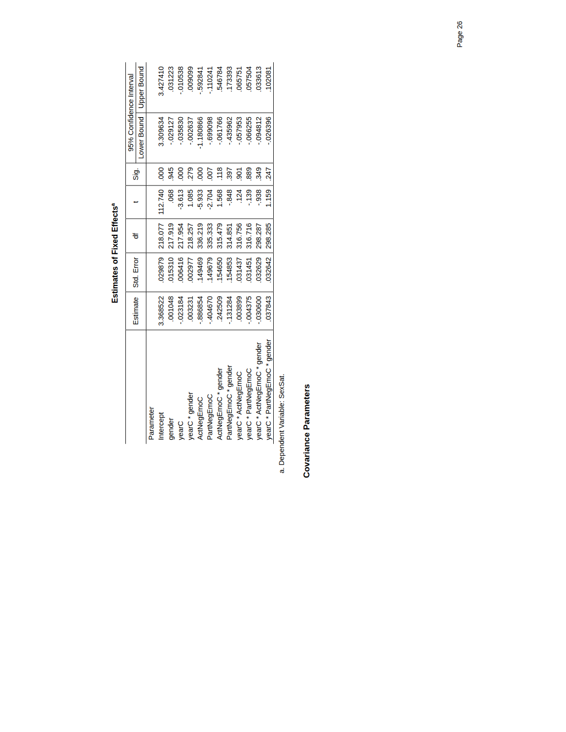Page 26
Estimates of Fixed Effectsa
| | Estimate | Std. Error | df | t | Sig. | 95% Confidence Interval |
| --- | --- | --- | --- | --- | --- | --- |
| Lower Bound | Upper Bound |
| Parameter | | | | | | | |
| Intercept | 3.368522 | .029879 | 218.077 | 112.740 | .000 | 3.309634 | 3.427410 |
| gender | .001048 | .015310 | 217.919 | .068 | .945 | -.029127 | .031223 |
| yearC | -.023184 | .006416 | 217.954 | -3.613 | .000 | -.035830 | -.010538 |
| yearC * gender | .003231 | .002977 | 218.257 | 1.085 | .279 | -.002637 | .009099 |
| ActNegEmoC | -.886854 | .149469 | 336.219 | -5.933 | .000 | -1.180866 | -.592841 |
| PartNegEmoC | -.404670 | .149679 | 335.333 | -2.704 | .007 | -.699098 | -.110241 |
| ActNegEmoC * gender | .242509 | .154650 | 315.479 | 1.568 | .118 | -.061766 | .546784 |
| PartNegEmoC * gender | -.131284 | .154853 | 314.851 | -.848 | .397 | -.435962 | .173393 |
| yearC * ActNegEmoC | .003899 | .031437 | 316.756 | .124 | .901 | -.057953 | .065751 |
| yearC * PartNegEmoC | -.004375 | .031451 | 316.716 | -.139 | .889 | -.066255 | .057504 |
| yearC * ActNegEmoC * gender | -.030600 | .032629 | 298.287 | -.938 | .349 | -.094812 | .033613 |
| yearC * PartNegEmoC * gender | .037843 | .032642 | 298.285 | 1.159 | .247 | -.026396 | .102081 |
a. Dependent Variable: SexSat.
Covariance Parameters